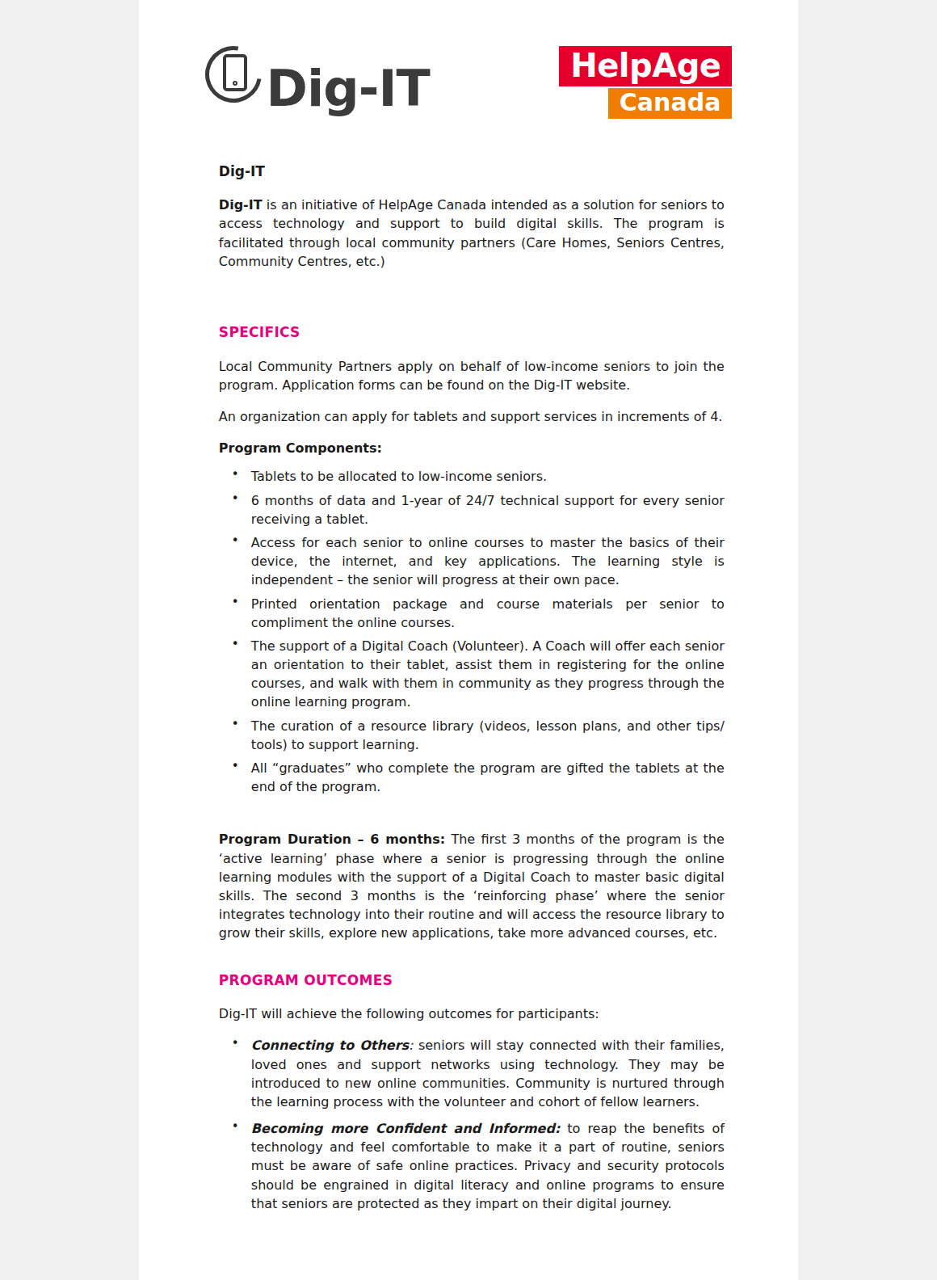Dig-IT
HelpAge
Canada
Dig-IT
Dig-IT is an initiative of HelpAge Canada intended as a solution for seniors to access technology and support to build digital skills. The program is facilitated through local community partners (Care Homes, Seniors Centres, Community Centres, etc.)
SPECIFICS
Local Community Partners apply on behalf of low-income seniors to join the program. Application forms can be found on the Dig-IT website.
An organization can apply for tablets and support services in increments of 4.
Program Components:
Tablets to be allocated to low-income seniors.
6 months of data and 1-year of 24/7 technical support for every senior receiving a tablet.
Access for each senior to online courses to master the basics of their device, the internet, and key applications. The learning style is independent – the senior will progress at their own pace.
Printed orientation package and course materials per senior to compliment the online courses.
The support of a Digital Coach (Volunteer). A Coach will offer each senior an orientation to their tablet, assist them in registering for the online courses, and walk with them in community as they progress through the online learning program.
The curation of a resource library (videos, lesson plans, and other tips/ tools) to support learning.
All “graduates” who complete the program are gifted the tablets at the end of the program.
Program Duration – 6 months: The first 3 months of the program is the ‘active learning’ phase where a senior is progressing through the online learning modules with the support of a Digital Coach to master basic digital skills. The second 3 months is the ‘reinforcing phase’ where the senior integrates technology into their routine and will access the resource library to grow their skills, explore new applications, take more advanced courses, etc.
PROGRAM OUTCOMES
Dig-IT will achieve the following outcomes for participants:
Connecting to Others: seniors will stay connected with their families, loved ones and support networks using technology. They may be introduced to new online communities. Community is nurtured through the learning process with the volunteer and cohort of fellow learners.
Becoming more Confident and Informed: to reap the benefits of technology and feel comfortable to make it a part of routine, seniors must be aware of safe online practices. Privacy and security protocols should be engrained in digital literacy and online programs to ensure that seniors are protected as they impart on their digital journey.